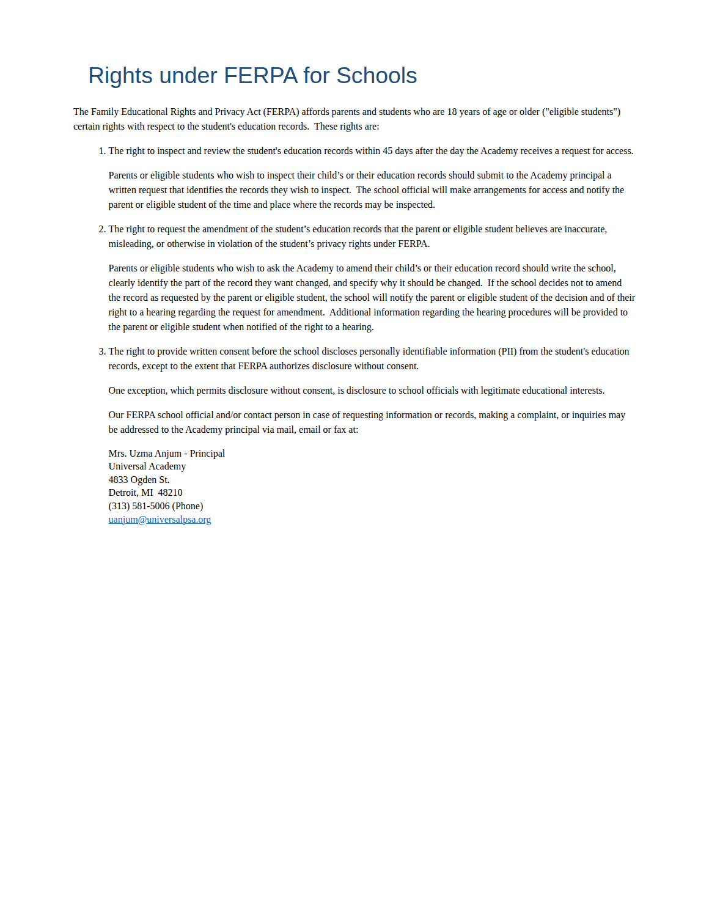Rights under FERPA for Schools
The Family Educational Rights and Privacy Act (FERPA) affords parents and students who are 18 years of age or older ("eligible students") certain rights with respect to the student's education records. These rights are:
The right to inspect and review the student's education records within 45 days after the day the Academy receives a request for access.
Parents or eligible students who wish to inspect their child’s or their education records should submit to the Academy principal a written request that identifies the records they wish to inspect. The school official will make arrangements for access and notify the parent or eligible student of the time and place where the records may be inspected.
The right to request the amendment of the student’s education records that the parent or eligible student believes are inaccurate, misleading, or otherwise in violation of the student’s privacy rights under FERPA.
Parents or eligible students who wish to ask the Academy to amend their child’s or their education record should write the school, clearly identify the part of the record they want changed, and specify why it should be changed. If the school decides not to amend the record as requested by the parent or eligible student, the school will notify the parent or eligible student of the decision and of their right to a hearing regarding the request for amendment. Additional information regarding the hearing procedures will be provided to the parent or eligible student when notified of the right to a hearing.
The right to provide written consent before the school discloses personally identifiable information (PII) from the student's education records, except to the extent that FERPA authorizes disclosure without consent.
One exception, which permits disclosure without consent, is disclosure to school officials with legitimate educational interests.
Our FERPA school official and/or contact person in case of requesting information or records, making a complaint, or inquiries may be addressed to the Academy principal via mail, email or fax at:
Mrs. Uzma Anjum - Principal
Universal Academy
4833 Ogden St.
Detroit, MI 48210
(313) 581-5006 (Phone)
uanjum@universalpsa.org